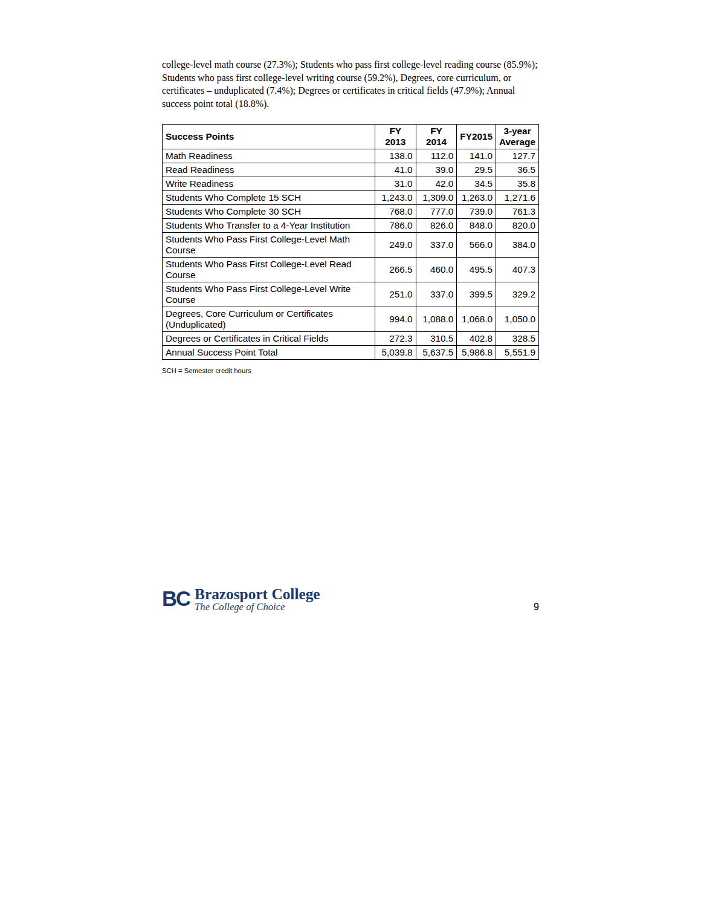college-level math course (27.3%); Students who pass first college-level reading course (85.9%); Students who pass first college-level writing course (59.2%), Degrees, core curriculum, or certificates – unduplicated (7.4%); Degrees or certificates in critical fields (47.9%); Annual success point total (18.8%).
| Success Points | FY 2013 | FY 2014 | FY2015 | 3-year Average |
| --- | --- | --- | --- | --- |
| Math Readiness | 138.0 | 112.0 | 141.0 | 127.7 |
| Read Readiness | 41.0 | 39.0 | 29.5 | 36.5 |
| Write Readiness | 31.0 | 42.0 | 34.5 | 35.8 |
| Students Who Complete 15 SCH | 1,243.0 | 1,309.0 | 1,263.0 | 1,271.6 |
| Students Who Complete 30 SCH | 768.0 | 777.0 | 739.0 | 761.3 |
| Students Who Transfer to a 4-Year Institution | 786.0 | 826.0 | 848.0 | 820.0 |
| Students Who Pass First College-Level Math Course | 249.0 | 337.0 | 566.0 | 384.0 |
| Students Who Pass First College-Level Read Course | 266.5 | 460.0 | 495.5 | 407.3 |
| Students Who Pass First College-Level Write Course | 251.0 | 337.0 | 399.5 | 329.2 |
| Degrees, Core Curriculum or Certificates (Unduplicated) | 994.0 | 1,088.0 | 1,068.0 | 1,050.0 |
| Degrees or Certificates in Critical Fields | 272.3 | 310.5 | 402.8 | 328.5 |
| Annual Success Point Total | 5,039.8 | 5,637.5 | 5,986.8 | 5,551.9 |
SCH = Semester credit hours
BC
Brazosport College
The College of Choice
9